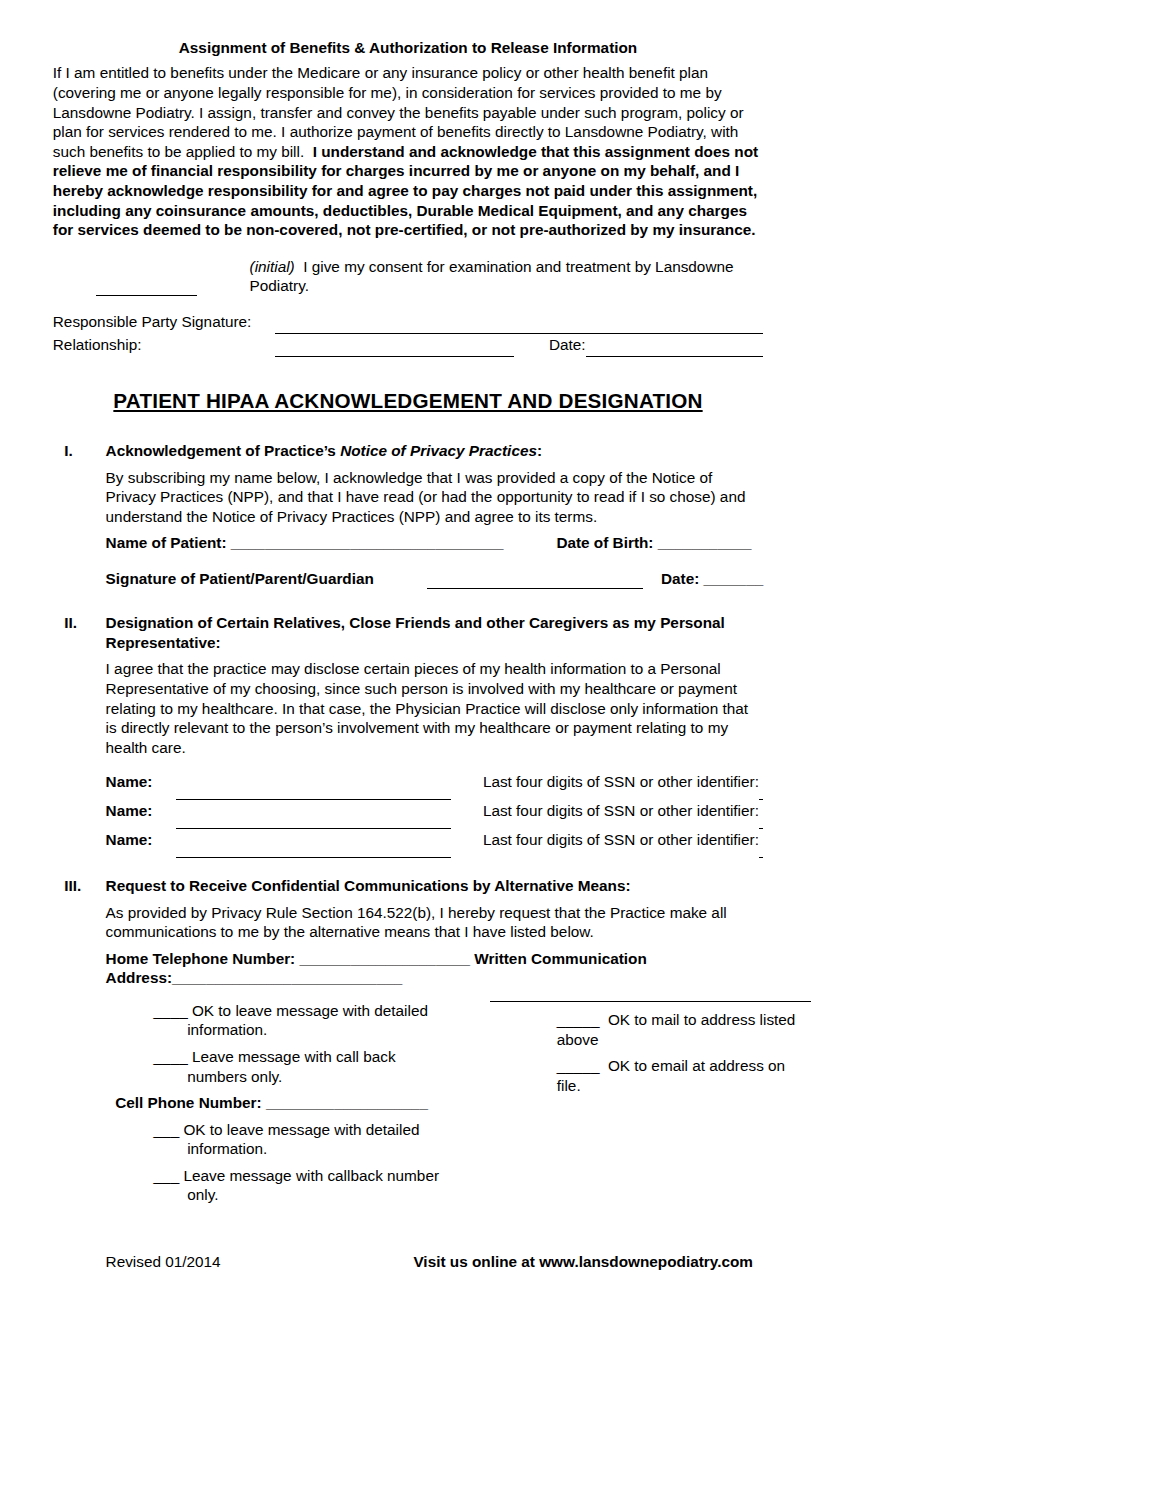Assignment of Benefits & Authorization to Release Information
If I am entitled to benefits under the Medicare or any insurance policy or other health benefit plan (covering me or anyone legally responsible for me), in consideration for services provided to me by Lansdowne Podiatry. I assign, transfer and convey the benefits payable under such program, policy or plan for services rendered to me. I authorize payment of benefits directly to Lansdowne Podiatry, with such benefits to be applied to my bill. I understand and acknowledge that this assignment does not relieve me of financial responsibility for charges incurred by me or anyone on my behalf, and I hereby acknowledge responsibility for and agree to pay charges not paid under this assignment, including any coinsurance amounts, deductibles, Durable Medical Equipment, and any charges for services deemed to be non-covered, not pre-certified, or not pre-authorized by my insurance.
(initial) I give my consent for examination and treatment by Lansdowne Podiatry.
| Responsible Party Signature: | | |
| Relationship: | | | Date: | |
PATIENT HIPAA ACKNOWLEDGEMENT AND DESIGNATION
I.
Acknowledgement of Practice’s Notice of Privacy Practices:
By subscribing my name below, I acknowledge that I was provided a copy of the Notice of Privacy Practices (NPP), and that I have read (or had the opportunity to read if I so chose) and understand the Notice of Privacy Practices (NPP) and agree to its terms.
Name of Patient: ________________________________ Date of Birth: ___________
| Signature of Patient/Parent/Guardian | | Date: _______ |
II.
Designation of Certain Relatives, Close Friends and other Caregivers as my Personal Representative:
I agree that the practice may disclose certain pieces of my health information to a Personal Representative of my choosing, since such person is involved with my healthcare or payment relating to my healthcare. In that case, the Physician Practice will disclose only information that is directly relevant to the person’s involvement with my healthcare or payment relating to my health care.
| Name: | | | Last four digits of SSN or other identifier: | |
| Name: | | | Last four digits of SSN or other identifier: | |
| Name: | | | Last four digits of SSN or other identifier: | |
III.
Request to Receive Confidential Communications by Alternative Means:
As provided by Privacy Rule Section 164.522(b), I hereby request that the Practice make all communications to me by the alternative means that I have listed below.
Home Telephone Number: ____________________ Written Communication Address:___________________________
____ OK to leave message with detailed information.
____ Leave message with call back numbers only.
Cell Phone Number: ___________________
___ OK to leave message with detailed information.
___ Leave message with callback number only.
_____ OK to mail to address listed above
_____ OK to email at address on file.
Revised 01/2014
Visit us online at www.lansdownepodiatry.com